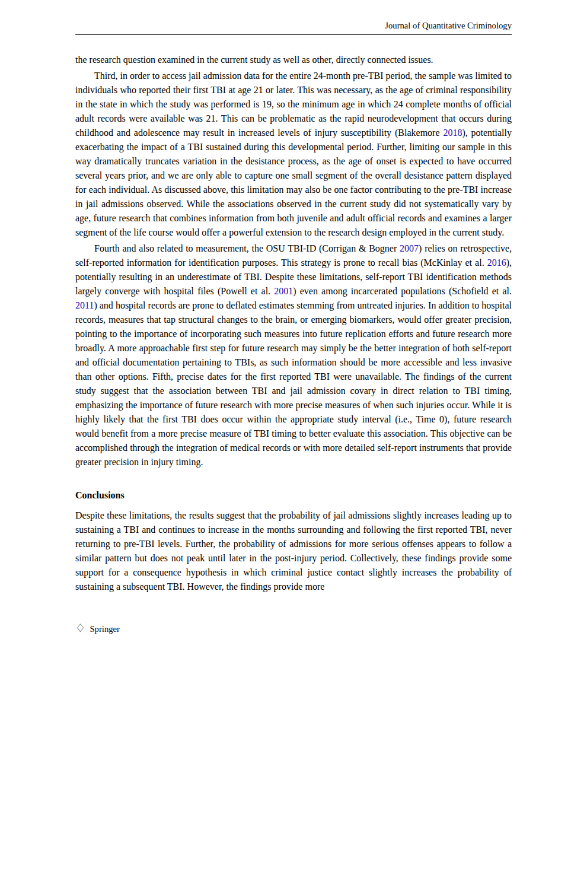Journal of Quantitative Criminology
the research question examined in the current study as well as other, directly connected issues.
Third, in order to access jail admission data for the entire 24-month pre-TBI period, the sample was limited to individuals who reported their first TBI at age 21 or later. This was necessary, as the age of criminal responsibility in the state in which the study was performed is 19, so the minimum age in which 24 complete months of official adult records were available was 21. This can be problematic as the rapid neurodevelopment that occurs during childhood and adolescence may result in increased levels of injury susceptibility (Blakemore 2018), potentially exacerbating the impact of a TBI sustained during this developmental period. Further, limiting our sample in this way dramatically truncates variation in the desistance process, as the age of onset is expected to have occurred several years prior, and we are only able to capture one small segment of the overall desistance pattern displayed for each individual. As discussed above, this limitation may also be one factor contributing to the pre-TBI increase in jail admissions observed. While the associations observed in the current study did not systematically vary by age, future research that combines information from both juvenile and adult official records and examines a larger segment of the life course would offer a powerful extension to the research design employed in the current study.
Fourth and also related to measurement, the OSU TBI-ID (Corrigan & Bogner 2007) relies on retrospective, self-reported information for identification purposes. This strategy is prone to recall bias (McKinlay et al. 2016), potentially resulting in an underestimate of TBI. Despite these limitations, self-report TBI identification methods largely converge with hospital files (Powell et al. 2001) even among incarcerated populations (Schofield et al. 2011) and hospital records are prone to deflated estimates stemming from untreated injuries. In addition to hospital records, measures that tap structural changes to the brain, or emerging biomarkers, would offer greater precision, pointing to the importance of incorporating such measures into future replication efforts and future research more broadly. A more approachable first step for future research may simply be the better integration of both self-report and official documentation pertaining to TBIs, as such information should be more accessible and less invasive than other options. Fifth, precise dates for the first reported TBI were unavailable. The findings of the current study suggest that the association between TBI and jail admission covary in direct relation to TBI timing, emphasizing the importance of future research with more precise measures of when such injuries occur. While it is highly likely that the first TBI does occur within the appropriate study interval (i.e., Time 0), future research would benefit from a more precise measure of TBI timing to better evaluate this association. This objective can be accomplished through the integration of medical records or with more detailed self-report instruments that provide greater precision in injury timing.
Conclusions
Despite these limitations, the results suggest that the probability of jail admissions slightly increases leading up to sustaining a TBI and continues to increase in the months surrounding and following the first reported TBI, never returning to pre-TBI levels. Further, the probability of admissions for more serious offenses appears to follow a similar pattern but does not peak until later in the post-injury period. Collectively, these findings provide some support for a consequence hypothesis in which criminal justice contact slightly increases the probability of sustaining a subsequent TBI. However, the findings provide more
♢Springer